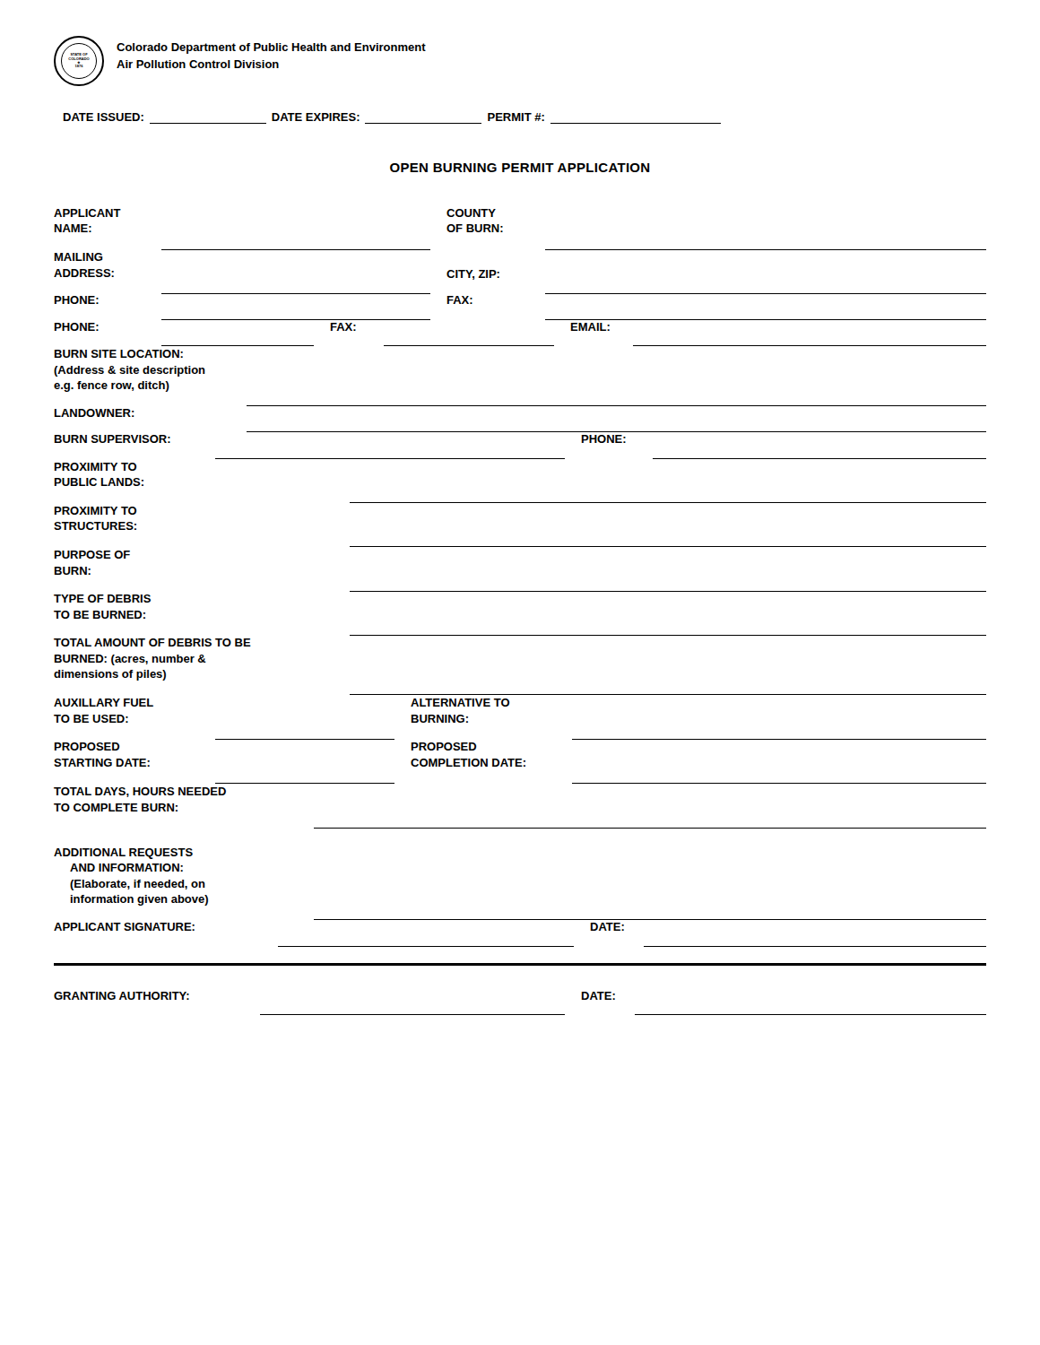STATE OF COLORADO
★
1876
Colorado Department of Public Health and Environment
Air Pollution Control Division
DATE ISSUED: DATE EXPIRES: PERMIT #:
OPEN BURNING PERMIT APPLICATION
| APPLICANT NAME: | | | COUNTY OF BURN: | |
| MAILING ADDRESS: | | | CITY, ZIP: | |
| PHONE: | | | FAX: | |
| PHONE: | | | FAX: | | | EMAIL: | |
| BURN SITE LOCATION: (Address & site description e.g. fence row, ditch) | |
| LANDOWNER: | |
| BURN SUPERVISOR: | | | PHONE: | |
| PROXIMITY TO PUBLIC LANDS: | |
| PROXIMITY TO STRUCTURES: | |
| PURPOSE OF BURN: | |
| TYPE OF DEBRIS TO BE BURNED: | |
| TOTAL AMOUNT OF DEBRIS TO BE BURNED: (acres, number & dimensions of piles) | |
| AUXILLARY FUEL TO BE USED: | | | ALTERNATIVE TO BURNING: | |
| PROPOSED STARTING DATE: | | | PROPOSED COMPLETION DATE: | |
| TOTAL DAYS, HOURS NEEDED TO COMPLETE BURN: | |
| ADDITIONAL REQUESTS AND INFORMATION: (Elaborate, if needed, on information given above) | |
| APPLICANT SIGNATURE: | | | DATE: | |
| GRANTING AUTHORITY: | | | DATE: | |